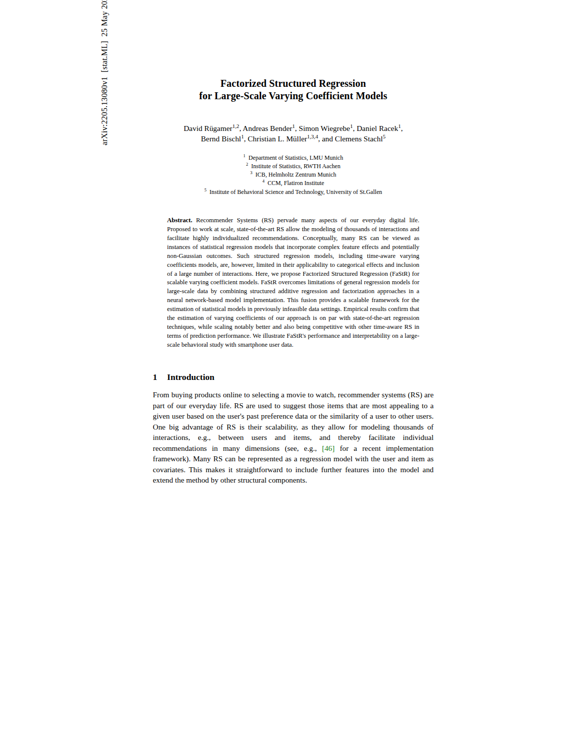arXiv:2205.13080v1 [stat.ML] 25 May 2022
Factorized Structured Regression
for Large-Scale Varying Coefficient Models
David Rügamer1,2, Andreas Bender1, Simon Wiegrebe1, Daniel Racek1,
Bernd Bischl1, Christian L. Müller1,3,4, and Clemens Stachl5
1 Department of Statistics, LMU Munich 2 Institute of Statistics, RWTH Aachen 3 ICB, Helmholtz Zentrum Munich 4 CCM, Flatiron Institute 5 Institute of Behavioral Science and Technology, University of St.Gallen
Abstract. Recommender Systems (RS) pervade many aspects of our everyday digital life. Proposed to work at scale, state-of-the-art RS allow the modeling of thousands of interactions and facilitate highly individualized recommendations. Conceptually, many RS can be viewed as instances of statistical regression models that incorporate complex feature effects and potentially non-Gaussian outcomes. Such structured regression models, including time-aware varying coefficients models, are, however, limited in their applicability to categorical effects and inclusion of a large number of interactions. Here, we propose Factorized Structured Regression (FaStR) for scalable varying coefficient models. FaStR overcomes limitations of general regression models for large-scale data by combining structured additive regression and factorization approaches in a neural network-based model implementation. This fusion provides a scalable framework for the estimation of statistical models in previously infeasible data settings. Empirical results confirm that the estimation of varying coefficients of our approach is on par with state-of-the-art regression techniques, while scaling notably better and also being competitive with other time-aware RS in terms of prediction performance. We illustrate FaStR's performance and interpretability on a large-scale behavioral study with smartphone user data.
1 Introduction
From buying products online to selecting a movie to watch, recommender systems (RS) are part of our everyday life. RS are used to suggest those items that are most appealing to a given user based on the user's past preference data or the similarity of a user to other users. One big advantage of RS is their scalability, as they allow for modeling thousands of interactions, e.g., between users and items, and thereby facilitate individual recommendations in many dimensions (see, e.g., [46] for a recent implementation framework). Many RS can be represented as a regression model with the user and item as covariates. This makes it straightforward to include further features into the model and extend the method by other structural components.